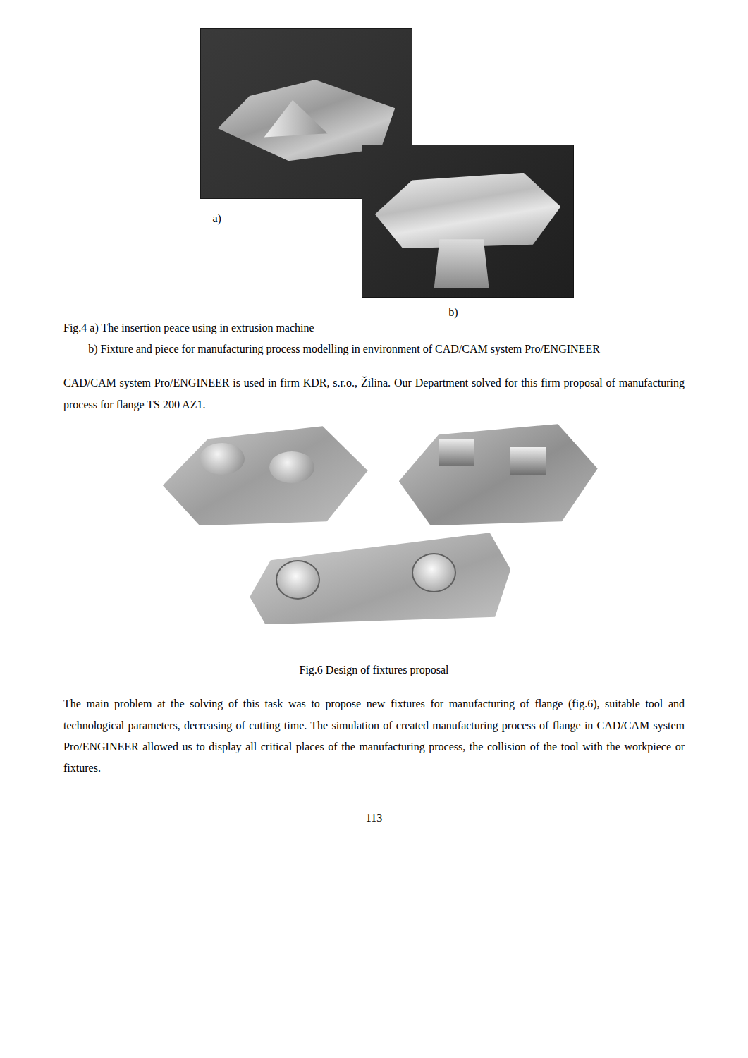a) b)
Fig.4 a) The insertion peace using in extrusion machine
b) Fixture and piece for manufacturing process modelling in environment of CAD/CAM system Pro/ENGINEER
CAD/CAM system Pro/ENGINEER is used in firm KDR, s.r.o., Žilina. Our Department solved for this firm proposal of manufacturing process for flange TS 200 AZ1.
Fig.6 Design of fixtures proposal
The main problem at the solving of this task was to propose new fixtures for manufacturing of flange (fig.6), suitable tool and technological parameters, decreasing of cutting time. The simulation of created manufacturing process of flange in CAD/CAM system Pro/ENGINEER allowed us to display all critical places of the manufacturing process, the collision of the tool with the workpiece or fixtures.
113